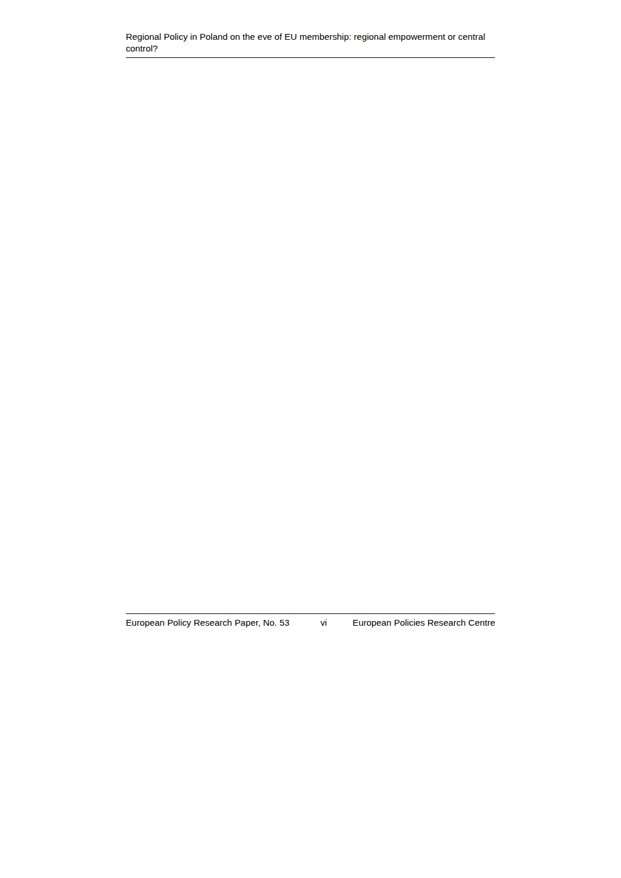Regional Policy in Poland on the eve of EU membership: regional empowerment or central control?
European Policy Research Paper, No. 53 vi European Policies Research Centre